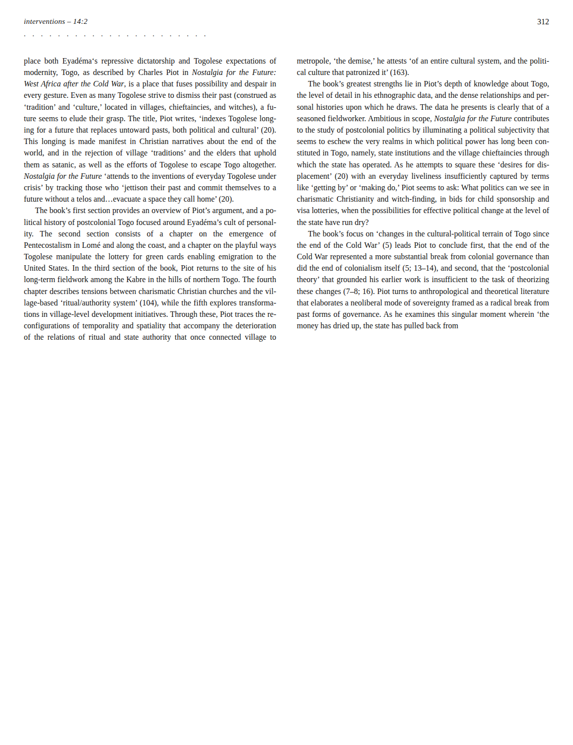interventions – 14:2
312
. . . . . . . . . . . . . . . . . . . . . .
place both Eyadéma‘s repressive dictatorship and Togolese expectations of modernity, Togo, as described by Charles Piot in Nostalgia for the Future: West Africa after the Cold War, is a place that fuses possibility and despair in every gesture. Even as many Togolese strive to dismiss their past (construed as ‘tradition’ and ‘culture,’ located in villages, chieftaincies, and witches), a future seems to elude their grasp. The title, Piot writes, ‘indexes Togolese longing for a future that replaces untoward pasts, both political and cultural’ (20). This longing is made manifest in Christian narratives about the end of the world, and in the rejection of village ‘traditions’ and the elders that uphold them as satanic, as well as the efforts of Togolese to escape Togo altogether. Nostalgia for the Future ‘attends to the inventions of everyday Togolese under crisis’ by tracking those who ‘jettison their past and commit themselves to a future without a telos and…evacuate a space they call home’ (20).
The book’s first section provides an overview of Piot’s argument, and a political history of postcolonial Togo focused around Eyadéma’s cult of personality. The second section consists of a chapter on the emergence of Pentecostalism in Lomé and along the coast, and a chapter on the playful ways Togolese manipulate the lottery for green cards enabling emigration to the United States. In the third section of the book, Piot returns to the site of his long-term fieldwork among the Kabre in the hills of northern Togo. The fourth chapter describes tensions between charismatic Christian churches and the village-based ‘ritual/authority system’ (104), while the fifth explores transformations in village-level development initiatives. Through these, Piot traces the reconfigurations of temporality and spatiality that accompany the deterioration of the relations of ritual and state authority that once connected village to metropole, ‘the demise,’ he attests ‘of an entire cultural system, and the political culture that patronized it’ (163).
The book’s greatest strengths lie in Piot’s depth of knowledge about Togo, the level of detail in his ethnographic data, and the dense relationships and personal histories upon which he draws. The data he presents is clearly that of a seasoned fieldworker. Ambitious in scope, Nostalgia for the Future contributes to the study of postcolonial politics by illuminating a political subjectivity that seems to eschew the very realms in which political power has long been constituted in Togo, namely, state institutions and the village chieftaincies through which the state has operated. As he attempts to square these ‘desires for displacement’ (20) with an everyday liveliness insufficiently captured by terms like ‘getting by’ or ‘making do,’ Piot seems to ask: What politics can we see in charismatic Christianity and witch-finding, in bids for child sponsorship and visa lotteries, when the possibilities for effective political change at the level of the state have run dry?
The book’s focus on ‘changes in the cultural-political terrain of Togo since the end of the Cold War’ (5) leads Piot to conclude first, that the end of the Cold War represented a more substantial break from colonial governance than did the end of colonialism itself (5; 13–14), and second, that the ‘postcolonial theory’ that grounded his earlier work is insufficient to the task of theorizing these changes (7–8; 16). Piot turns to anthropological and theoretical literature that elaborates a neoliberal mode of sovereignty framed as a radical break from past forms of governance. As he examines this singular moment wherein ‘the money has dried up, the state has pulled back from